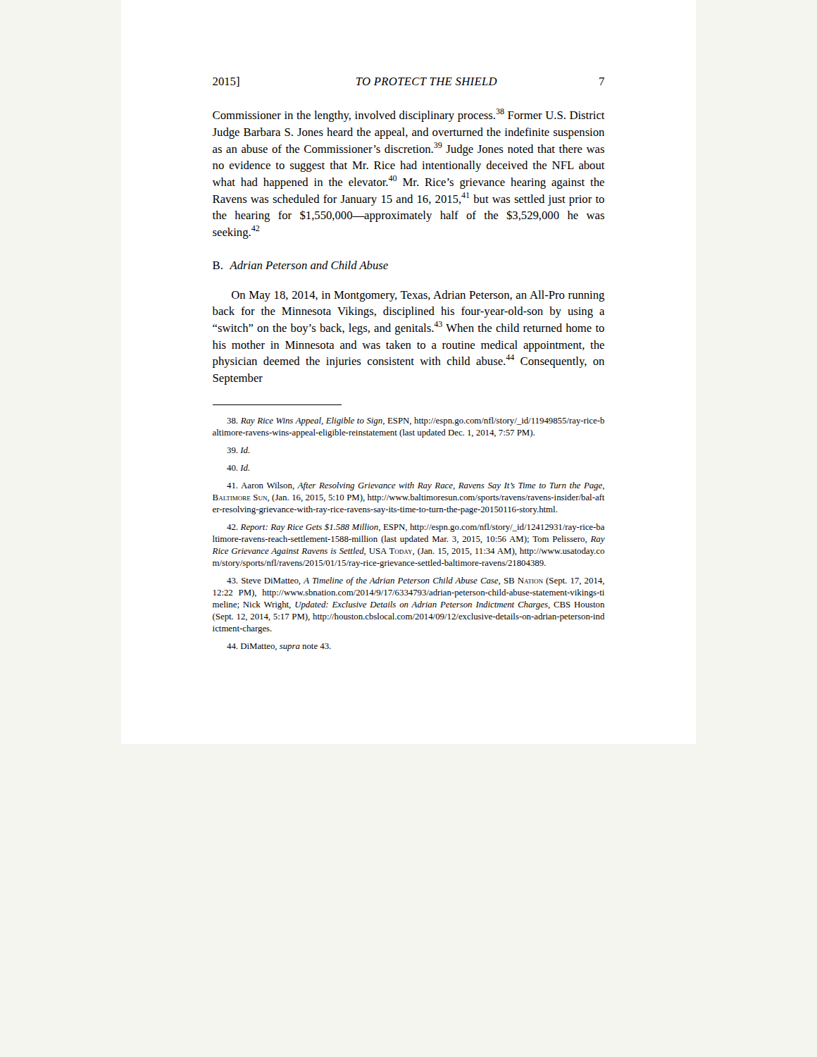2015] TO PROTECT THE SHIELD 7
Commissioner in the lengthy, involved disciplinary process.38 Former U.S. District Judge Barbara S. Jones heard the appeal, and overturned the indefinite suspension as an abuse of the Commissioner’s discretion.39 Judge Jones noted that there was no evidence to suggest that Mr. Rice had intentionally deceived the NFL about what had happened in the elevator.40 Mr. Rice’s grievance hearing against the Ravens was scheduled for January 15 and 16, 2015,41 but was settled just prior to the hearing for $1,550,000—approximately half of the $3,529,000 he was seeking.42
B. Adrian Peterson and Child Abuse
On May 18, 2014, in Montgomery, Texas, Adrian Peterson, an All-Pro running back for the Minnesota Vikings, disciplined his four-year-old-son by using a “switch” on the boy’s back, legs, and genitals.43 When the child returned home to his mother in Minnesota and was taken to a routine medical appointment, the physician deemed the injuries consistent with child abuse.44 Consequently, on September
38. Ray Rice Wins Appeal, Eligible to Sign, ESPN, http://espn.go.com/nfl/story/_id/11949855/ray-rice-baltimore-ravens-wins-appeal-eligible-reinstatement (last updated Dec. 1, 2014, 7:57 PM).
39. Id.
40. Id.
41. Aaron Wilson, After Resolving Grievance with Ray Race, Ravens Say It’s Time to Turn the Page, Baltimore Sun, (Jan. 16, 2015, 5:10 PM), http://www.baltimoresun.com/sports/ravens/ravens-insider/bal-after-resolving-grievance-with-ray-rice-ravens-say-its-time-to-turn-the-page-20150116-story.html.
42. Report: Ray Rice Gets $1.588 Million, ESPN, http://espn.go.com/nfl/story/_id/12412931/ray-rice-baltimore-ravens-reach-settlement-1588-million (last updated Mar. 3, 2015, 10:56 AM); Tom Pelissero, Ray Rice Grievance Against Ravens is Settled, USA Today, (Jan. 15, 2015, 11:34 AM), http://www.usatoday.com/story/sports/nfl/ravens/2015/01/15/ray-rice-grievance-settled-baltimore-ravens/21804389.
43. Steve DiMatteo, A Timeline of the Adrian Peterson Child Abuse Case, SB Nation (Sept. 17, 2014, 12:22 PM), http://www.sbnation.com/2014/9/17/6334793/adrian-peterson-child-abuse-statement-vikings-timeline; Nick Wright, Updated: Exclusive Details on Adrian Peterson Indictment Charges, CBS Houston (Sept. 12, 2014, 5:17 PM), http://houston.cbslocal.com/2014/09/12/exclusive-details-on-adrian-peterson-indictment-charges.
44. DiMatteo, supra note 43.